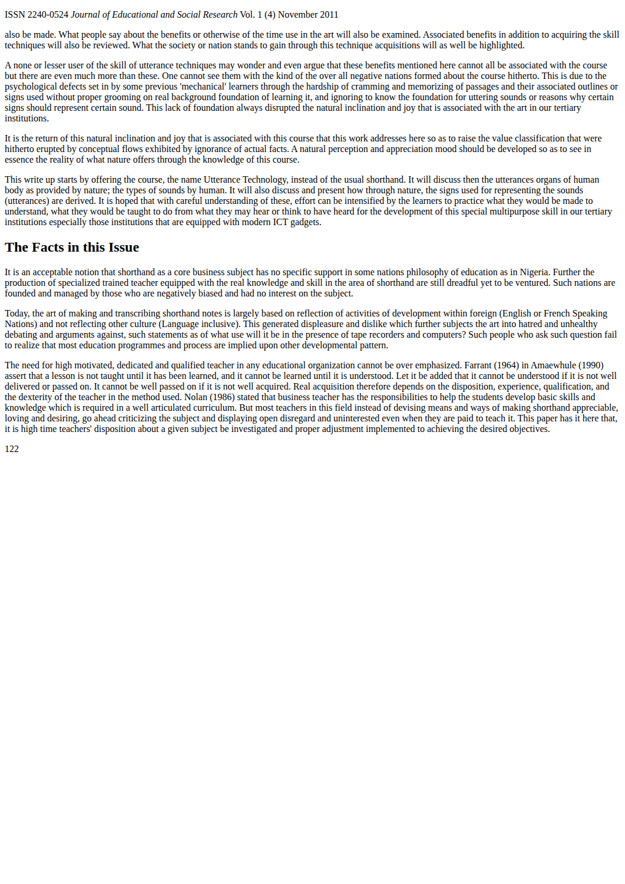ISSN 2240-0524 Journal of Educational and Social Research Vol. 1 (4) November 2011
also be made. What people say about the benefits or otherwise of the time use in the art will also be examined. Associated benefits in addition to acquiring the skill techniques will also be reviewed. What the society or nation stands to gain through this technique acquisitions will as well be highlighted.
A none or lesser user of the skill of utterance techniques may wonder and even argue that these benefits mentioned here cannot all be associated with the course but there are even much more than these. One cannot see them with the kind of the over all negative nations formed about the course hitherto. This is due to the psychological defects set in by some previous 'mechanical' learners through the hardship of cramming and memorizing of passages and their associated outlines or signs used without proper grooming on real background foundation of learning it, and ignoring to know the foundation for uttering sounds or reasons why certain signs should represent certain sound. This lack of foundation always disrupted the natural inclination and joy that is associated with the art in our tertiary institutions.
It is the return of this natural inclination and joy that is associated with this course that this work addresses here so as to raise the value classification that were hitherto erupted by conceptual flows exhibited by ignorance of actual facts. A natural perception and appreciation mood should be developed so as to see in essence the reality of what nature offers through the knowledge of this course.
This write up starts by offering the course, the name Utterance Technology, instead of the usual shorthand. It will discuss then the utterances organs of human body as provided by nature; the types of sounds by human. It will also discuss and present how through nature, the signs used for representing the sounds (utterances) are derived. It is hoped that with careful understanding of these, effort can be intensified by the learners to practice what they would be made to understand, what they would be taught to do from what they may hear or think to have heard for the development of this special multipurpose skill in our tertiary institutions especially those institutions that are equipped with modern ICT gadgets.
The Facts in this Issue
It is an acceptable notion that shorthand as a core business subject has no specific support in some nations philosophy of education as in Nigeria. Further the production of specialized trained teacher equipped with the real knowledge and skill in the area of shorthand are still dreadful yet to be ventured. Such nations are founded and managed by those who are negatively biased and had no interest on the subject.
Today, the art of making and transcribing shorthand notes is largely based on reflection of activities of development within foreign (English or French Speaking Nations) and not reflecting other culture (Language inclusive). This generated displeasure and dislike which further subjects the art into hatred and unhealthy debating and arguments against, such statements as of what use will it be in the presence of tape recorders and computers? Such people who ask such question fail to realize that most education programmes and process are implied upon other developmental pattern.
The need for high motivated, dedicated and qualified teacher in any educational organization cannot be over emphasized. Farrant (1964) in Amaewhule (1990) assert that a lesson is not taught until it has been learned, and it cannot be learned until it is understood. Let it be added that it cannot be understood if it is not well delivered or passed on. It cannot be well passed on if it is not well acquired. Real acquisition therefore depends on the disposition, experience, qualification, and the dexterity of the teacher in the method used. Nolan (1986) stated that business teacher has the responsibilities to help the students develop basic skills and knowledge which is required in a well articulated curriculum. But most teachers in this field instead of devising means and ways of making shorthand appreciable, loving and desiring, go ahead criticizing the subject and displaying open disregard and uninterested even when they are paid to teach it. This paper has it here that, it is high time teachers' disposition about a given subject be investigated and proper adjustment implemented to achieving the desired objectives.
122